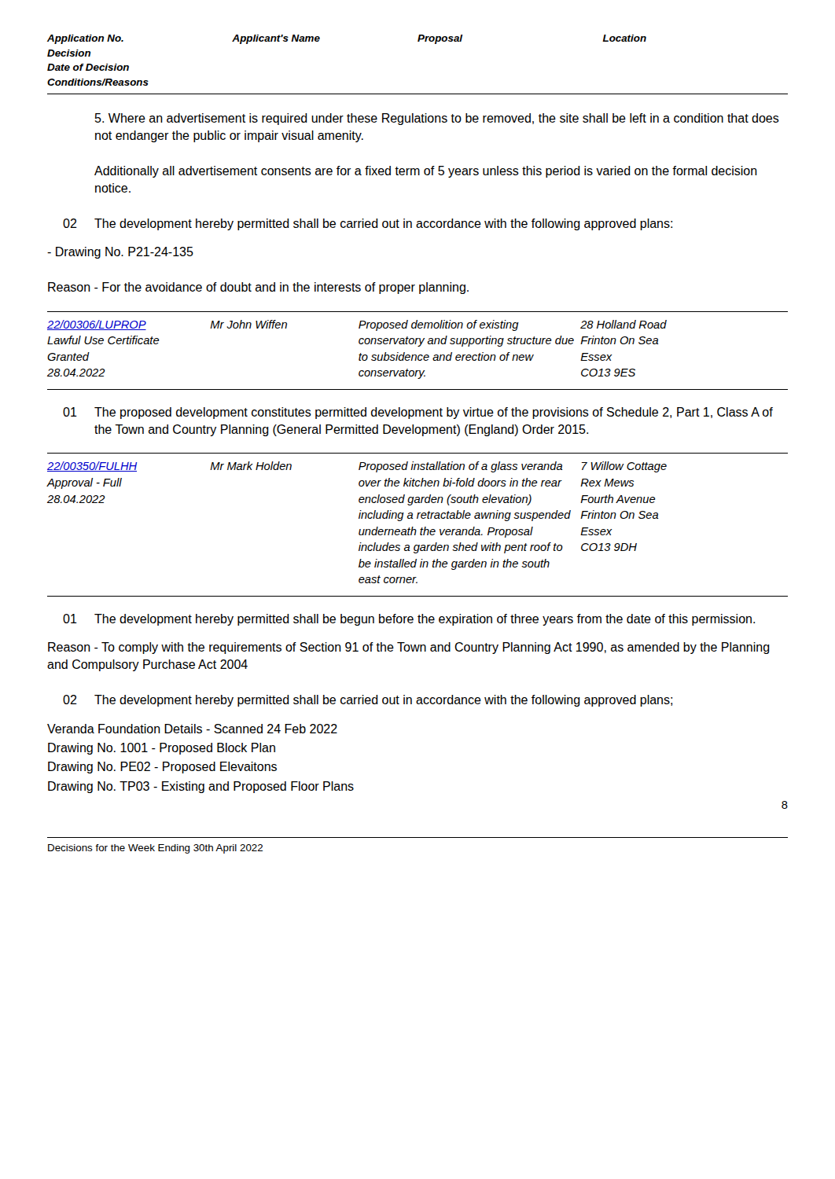| Application No. Decision Date of Decision Conditions/Reasons | Applicant's Name | Proposal | Location |
5. Where an advertisement is required under these Regulations to be removed, the site shall be left in a condition that does not endanger the public or impair visual amenity.
Additionally all advertisement consents are for a fixed term of 5 years unless this period is varied on the formal decision notice.
02
The development hereby permitted shall be carried out in accordance with the following approved plans:
- Drawing No. P21-24-135
Reason - For the avoidance of doubt and in the interests of proper planning.
| 22/00306/LUPROP Lawful Use Certificate Granted 28.04.2022 | Mr John Wiffen | Proposed demolition of existing conservatory and supporting structure due to subsidence and erection of new conservatory. | 28 Holland Road Frinton On Sea Essex CO13 9ES |
01
The proposed development constitutes permitted development by virtue of the provisions of Schedule 2, Part 1, Class A of the Town and Country Planning (General Permitted Development) (England) Order 2015.
| 22/00350/FULHH Approval - Full 28.04.2022 | Mr Mark Holden | Proposed installation of a glass veranda over the kitchen bi-fold doors in the rear enclosed garden (south elevation) including a retractable awning suspended underneath the veranda. Proposal includes a garden shed with pent roof to be installed in the garden in the south east corner. | 7 Willow Cottage Rex Mews Fourth Avenue Frinton On Sea Essex CO13 9DH |
01
The development hereby permitted shall be begun before the expiration of three years from the date of this permission.
Reason - To comply with the requirements of Section 91 of the Town and Country Planning Act 1990, as amended by the Planning and Compulsory Purchase Act 2004
02
The development hereby permitted shall be carried out in accordance with the following approved plans;
Veranda Foundation Details - Scanned 24 Feb 2022
Drawing No. 1001 - Proposed Block Plan
Drawing No. PE02 - Proposed Elevaitons
Drawing No. TP03 - Existing and Proposed Floor Plans
8
Decisions for the Week Ending 30th April 2022